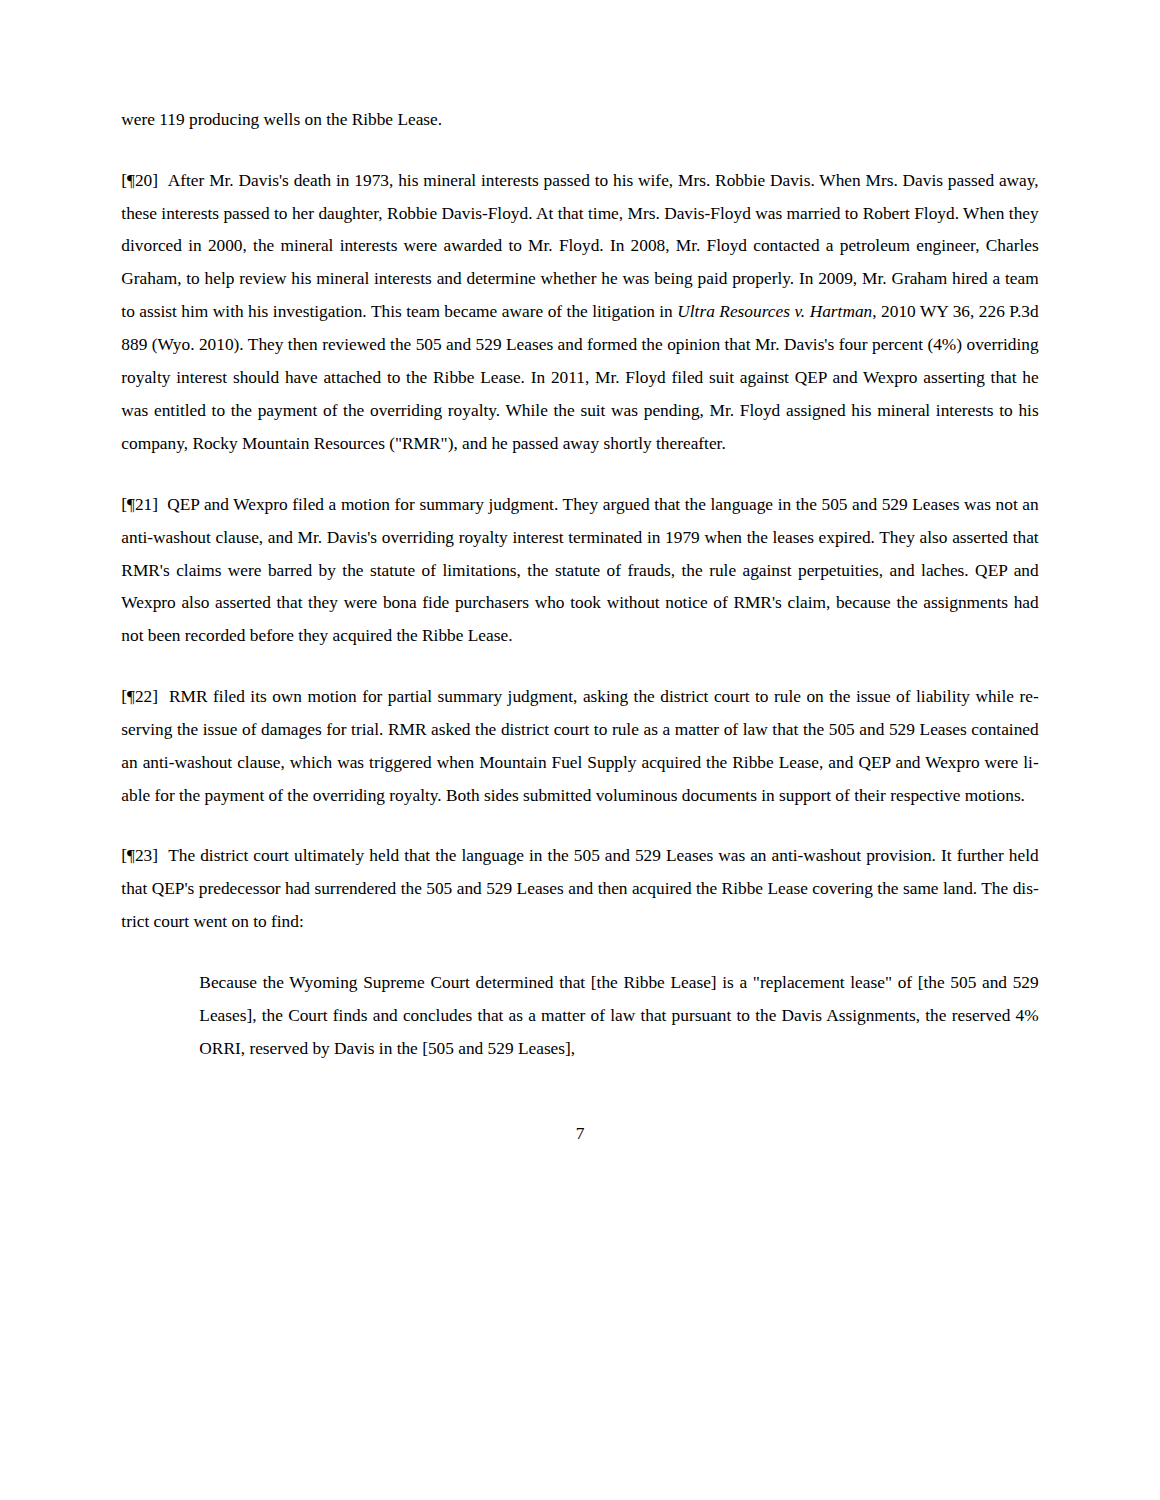were 119 producing wells on the Ribbe Lease.
[¶20] After Mr. Davis's death in 1973, his mineral interests passed to his wife, Mrs. Robbie Davis. When Mrs. Davis passed away, these interests passed to her daughter, Robbie Davis-Floyd. At that time, Mrs. Davis-Floyd was married to Robert Floyd. When they divorced in 2000, the mineral interests were awarded to Mr. Floyd. In 2008, Mr. Floyd contacted a petroleum engineer, Charles Graham, to help review his mineral interests and determine whether he was being paid properly. In 2009, Mr. Graham hired a team to assist him with his investigation. This team became aware of the litigation in Ultra Resources v. Hartman, 2010 WY 36, 226 P.3d 889 (Wyo. 2010). They then reviewed the 505 and 529 Leases and formed the opinion that Mr. Davis's four percent (4%) overriding royalty interest should have attached to the Ribbe Lease. In 2011, Mr. Floyd filed suit against QEP and Wexpro asserting that he was entitled to the payment of the overriding royalty. While the suit was pending, Mr. Floyd assigned his mineral interests to his company, Rocky Mountain Resources ("RMR"), and he passed away shortly thereafter.
[¶21] QEP and Wexpro filed a motion for summary judgment. They argued that the language in the 505 and 529 Leases was not an anti-washout clause, and Mr. Davis's overriding royalty interest terminated in 1979 when the leases expired. They also asserted that RMR's claims were barred by the statute of limitations, the statute of frauds, the rule against perpetuities, and laches. QEP and Wexpro also asserted that they were bona fide purchasers who took without notice of RMR's claim, because the assignments had not been recorded before they acquired the Ribbe Lease.
[¶22] RMR filed its own motion for partial summary judgment, asking the district court to rule on the issue of liability while reserving the issue of damages for trial. RMR asked the district court to rule as a matter of law that the 505 and 529 Leases contained an anti-washout clause, which was triggered when Mountain Fuel Supply acquired the Ribbe Lease, and QEP and Wexpro were liable for the payment of the overriding royalty. Both sides submitted voluminous documents in support of their respective motions.
[¶23] The district court ultimately held that the language in the 505 and 529 Leases was an anti-washout provision. It further held that QEP's predecessor had surrendered the 505 and 529 Leases and then acquired the Ribbe Lease covering the same land. The district court went on to find:
Because the Wyoming Supreme Court determined that [the Ribbe Lease] is a "replacement lease" of [the 505 and 529 Leases], the Court finds and concludes that as a matter of law that pursuant to the Davis Assignments, the reserved 4% ORRI, reserved by Davis in the [505 and 529 Leases],
7